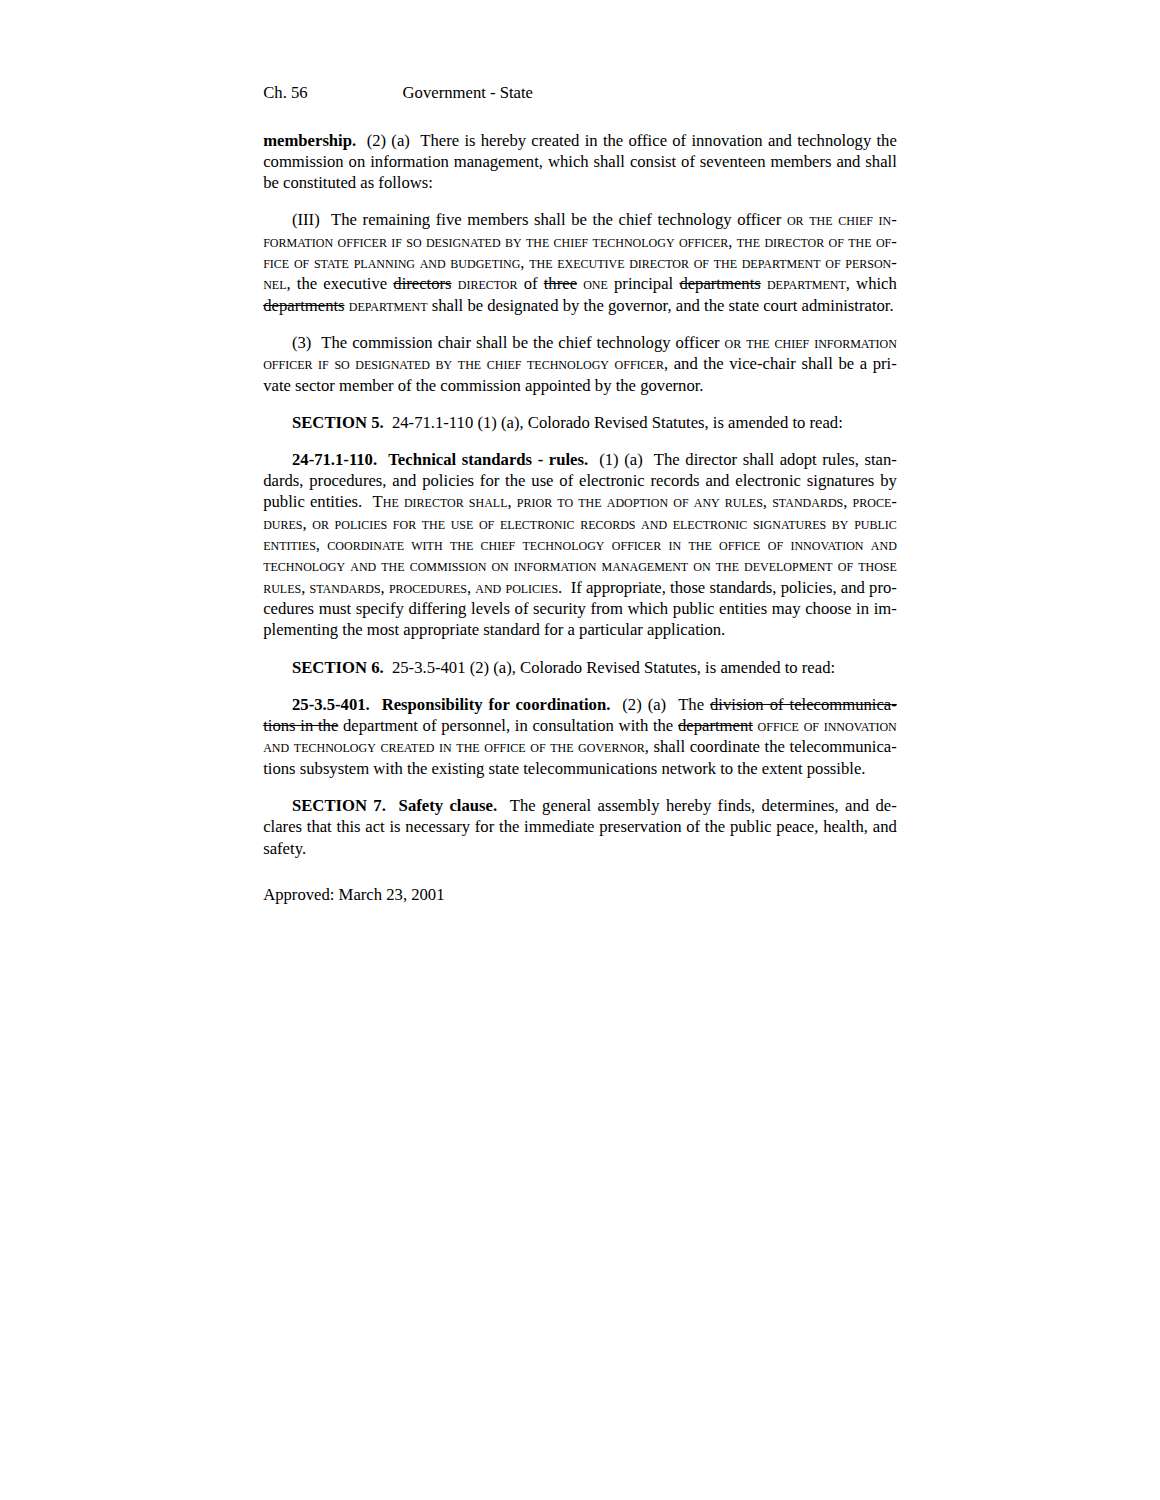Ch. 56
Government - State
membership. (2) (a) There is hereby created in the office of innovation and technology the commission on information management, which shall consist of seventeen members and shall be constituted as follows:
(III) The remaining five members shall be the chief technology officer or the chief information officer if so designated by the chief technology officer, the director of the office of state planning and budgeting, the executive director of the department of personnel, the executive directors director of three one principal departments department, which departments department shall be designated by the governor, and the state court administrator.
(3) The commission chair shall be the chief technology officer or the chief information officer if so designated by the chief technology officer, and the vice-chair shall be a private sector member of the commission appointed by the governor.
SECTION 5. 24-71.1-110 (1) (a), Colorado Revised Statutes, is amended to read:
24-71.1-110. Technical standards - rules. (1) (a) The director shall adopt rules, standards, procedures, and policies for the use of electronic records and electronic signatures by public entities. The director shall, prior to the adoption of any rules, standards, procedures, or policies for the use of electronic records and electronic signatures by public entities, coordinate with the chief technology officer in the office of innovation and technology and the commission on information management on the development of those rules, standards, procedures, and policies. If appropriate, those standards, policies, and procedures must specify differing levels of security from which public entities may choose in implementing the most appropriate standard for a particular application.
SECTION 6. 25-3.5-401 (2) (a), Colorado Revised Statutes, is amended to read:
25-3.5-401. Responsibility for coordination. (2) (a) The division of telecommunications in the department of personnel, in consultation with the department office of innovation and technology created in the office of the governor, shall coordinate the telecommunications subsystem with the existing state telecommunications network to the extent possible.
SECTION 7. Safety clause. The general assembly hereby finds, determines, and declares that this act is necessary for the immediate preservation of the public peace, health, and safety.
Approved: March 23, 2001